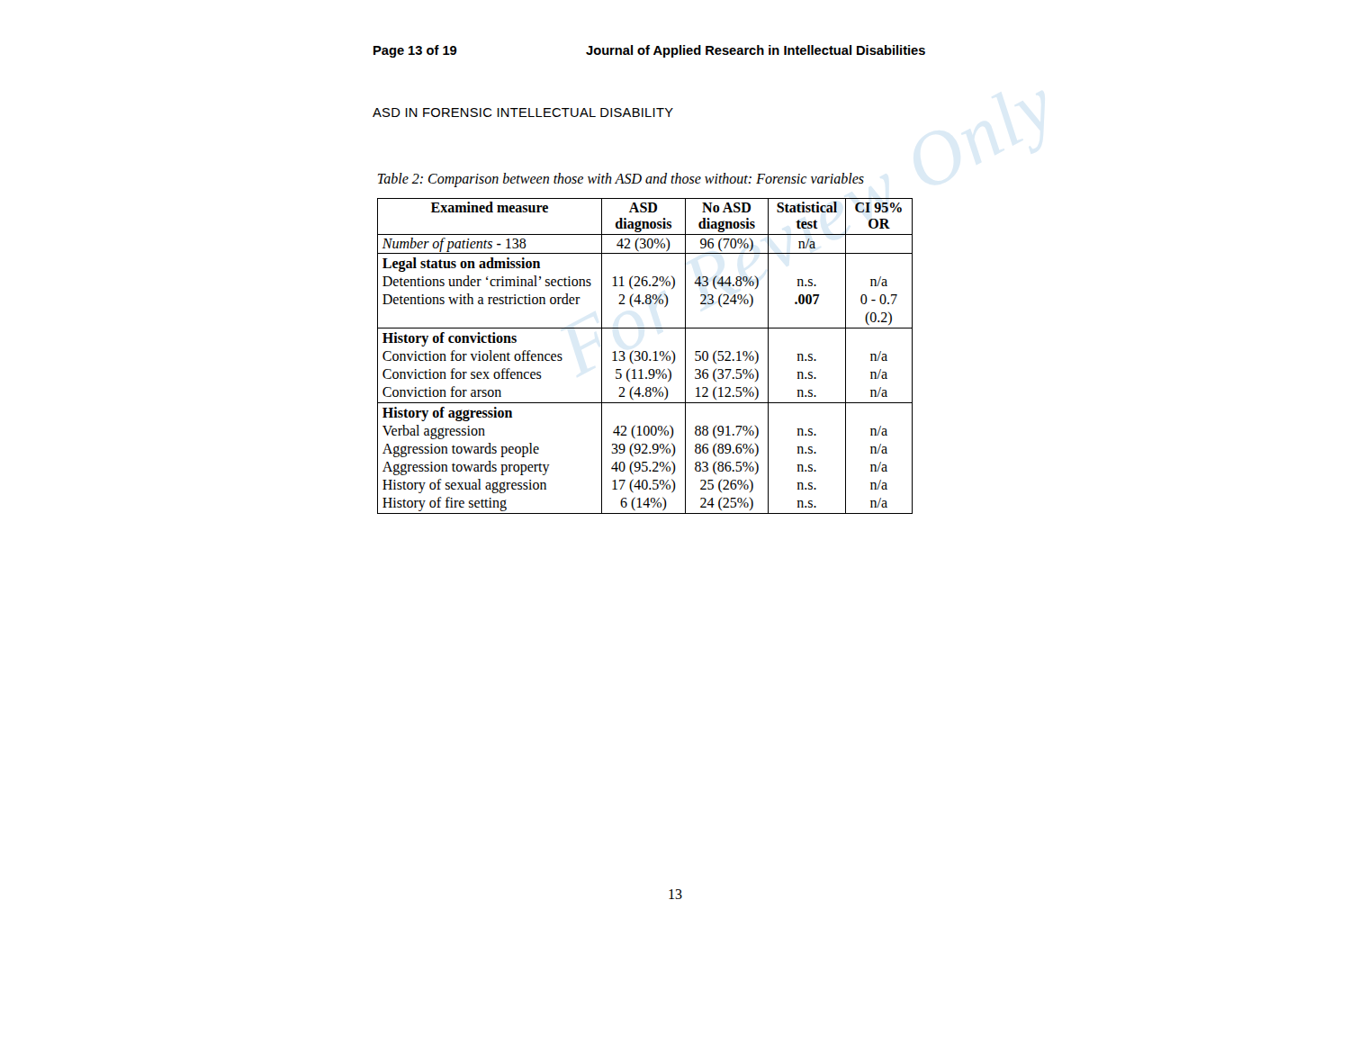For Review Only
Page 13 of 19 Journal of Applied Research in Intellectual Disabilities
ASD IN FORENSIC INTELLECTUAL DISABILITY
Table 2: Comparison between those with ASD and those without: Forensic variables
| Examined measure | ASD diagnosis | No ASD diagnosis | Statistical test | CI 95% OR |
| --- | --- | --- | --- | --- |
| Number of patients - 138 | 42 (30%) | 96 (70%) | n/a | |
| Legal status on admission Detentions under ‘criminal’ sections Detentions with a restriction order | 11 (26.2%) 2 (4.8%) | 43 (44.8%) 23 (24%) | n.s. .007 | n/a 0 - 0.7 (0.2) |
| History of convictions Conviction for violent offences Conviction for sex offences Conviction for arson | 13 (30.1%) 5 (11.9%) 2 (4.8%) | 50 (52.1%) 36 (37.5%) 12 (12.5%) | n.s. n.s. n.s. | n/a n/a n/a |
| History of aggression Verbal aggression Aggression towards people Aggression towards property History of sexual aggression History of fire setting | 42 (100%) 39 (92.9%) 40 (95.2%) 17 (40.5%) 6 (14%) | 88 (91.7%) 86 (89.6%) 83 (86.5%) 25 (26%) 24 (25%) | n.s. n.s. n.s. n.s. n.s. | n/a n/a n/a n/a n/a |
13